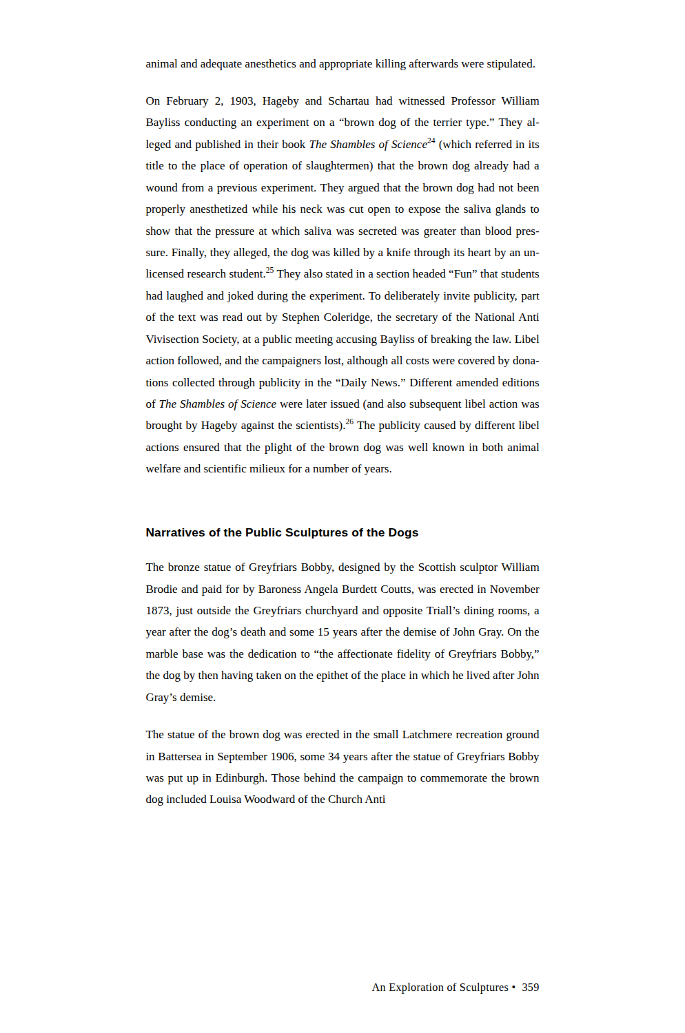animal and adequate anesthetics and appropriate killing afterwards were stipulated.
On February 2, 1903, Hageby and Schartau had witnessed Professor William Bayliss conducting an experiment on a “brown dog of the terrier type.” They alleged and published in their book The Shambles of Science24 (which referred in its title to the place of operation of slaughtermen) that the brown dog already had a wound from a previous experiment. They argued that the brown dog had not been properly anesthetized while his neck was cut open to expose the saliva glands to show that the pressure at which saliva was secreted was greater than blood pressure. Finally, they alleged, the dog was killed by a knife through its heart by an unlicensed research student.25 They also stated in a section headed “Fun” that students had laughed and joked during the experiment. To deliberately invite publicity, part of the text was read out by Stephen Coleridge, the secretary of the National Anti Vivisection Society, at a public meeting accusing Bayliss of breaking the law. Libel action followed, and the campaigners lost, although all costs were covered by donations collected through publicity in the “Daily News.” Different amended editions of The Shambles of Science were later issued (and also subsequent libel action was brought by Hageby against the scientists).26 The publicity caused by different libel actions ensured that the plight of the brown dog was well known in both animal welfare and scientific milieux for a number of years.
Narratives of the Public Sculptures of the Dogs
The bronze statue of Greyfriars Bobby, designed by the Scottish sculptor William Brodie and paid for by Baroness Angela Burdett Coutts, was erected in November 1873, just outside the Greyfriars churchyard and opposite Triall’s dining rooms, a year after the dog’s death and some 15 years after the demise of John Gray. On the marble base was the dedication to “the affectionate fidelity of Greyfriars Bobby,” the dog by then having taken on the epithet of the place in which he lived after John Gray’s demise.
The statue of the brown dog was erected in the small Latchmere recreation ground in Battersea in September 1906, some 34 years after the statue of Greyfriars Bobby was put up in Edinburgh. Those behind the campaign to commemorate the brown dog included Louisa Woodward of the Church Anti
An Exploration of Sculptures •359